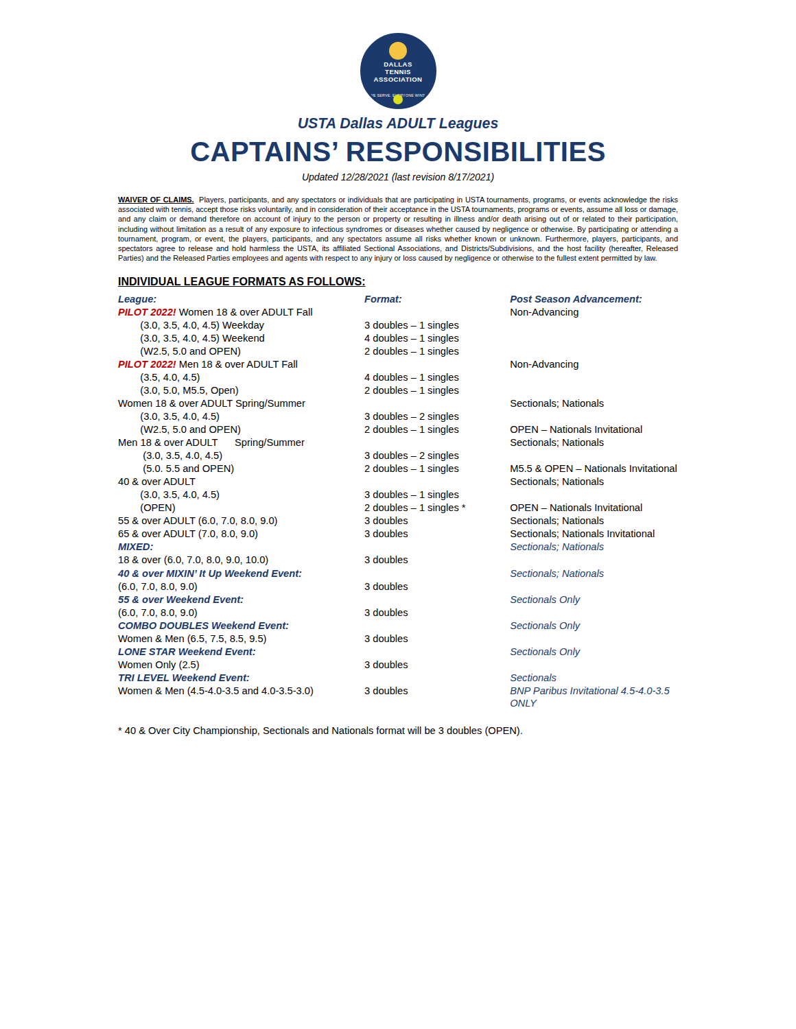DALLAS
TENNIS
ASSOCIATION WE SERVE. EVERYONE WINS.
USTA Dallas ADULT Leagues
CAPTAINS’ RESPONSIBILITIES
Updated 12/28/2021 (last revision 8/17/2021)
WAIVER OF CLAIMS. Players, participants, and any spectators or individuals that are participating in USTA tournaments, programs, or events acknowledge the risks associated with tennis, accept those risks voluntarily, and in consideration of their acceptance in the USTA tournaments, programs or events, assume all loss or damage, and any claim or demand therefore on account of injury to the person or property or resulting in illness and/or death arising out of or related to their participation, including without limitation as a result of any exposure to infectious syndromes or diseases whether caused by negligence or otherwise. By participating or attending a tournament, program, or event, the players, participants, and any spectators assume all risks whether known or unknown. Furthermore, players, participants, and spectators agree to release and hold harmless the USTA, its affiliated Sectional Associations, and Districts/Subdivisions, and the host facility (hereafter, Released Parties) and the Released Parties employees and agents with respect to any injury or loss caused by negligence or otherwise to the fullest extent permitted by law.
INDIVIDUAL LEAGUE FORMATS AS FOLLOWS:
| League: | Format: | Post Season Advancement: |
| PILOT 2022! Women 18 & over ADULT Fall | | Non-Advancing |
| (3.0, 3.5, 4.0, 4.5) Weekday | 3 doubles – 1 singles | |
| (3.0, 3.5, 4.0, 4.5) Weekend | 4 doubles – 1 singles | |
| (W2.5, 5.0 and OPEN) | 2 doubles – 1 singles | |
| PILOT 2022! Men 18 & over ADULT Fall | | Non-Advancing |
| (3.5, 4.0, 4.5) | 4 doubles – 1 singles | |
| (3.0, 5.0, M5.5, Open) | 2 doubles – 1 singles | |
| Women 18 & over ADULT Spring/Summer | | Sectionals; Nationals |
| (3.0, 3.5, 4.0, 4.5) | 3 doubles – 2 singles | |
| (W2.5, 5.0 and OPEN) | 2 doubles – 1 singles | OPEN – Nationals Invitational |
| Men 18 & over ADULT Spring/Summer | | Sectionals; Nationals |
| (3.0, 3.5, 4.0, 4.5) | 3 doubles – 2 singles | |
| (5.0. 5.5 and OPEN) | 2 doubles – 1 singles | M5.5 & OPEN – Nationals Invitational |
| 40 & over ADULT | | Sectionals; Nationals |
| (3.0, 3.5, 4.0, 4.5) | 3 doubles – 1 singles | |
| (OPEN) | 2 doubles – 1 singles * | OPEN – Nationals Invitational |
| 55 & over ADULT (6.0, 7.0, 8.0, 9.0) | 3 doubles | Sectionals; Nationals |
| 65 & over ADULT (7.0, 8.0, 9.0) | 3 doubles | Sectionals; Nationals Invitational |
| MIXED: | | Sectionals; Nationals |
| 18 & over (6.0, 7.0, 8.0, 9.0, 10.0) | 3 doubles | |
| 40 & over MIXIN’ It Up Weekend Event: | | Sectionals; Nationals |
| (6.0, 7.0, 8.0, 9.0) | 3 doubles | |
| 55 & over Weekend Event: | | Sectionals Only |
| (6.0, 7.0, 8.0, 9.0) | 3 doubles | |
| COMBO DOUBLES Weekend Event: | | Sectionals Only |
| Women & Men (6.5, 7.5, 8.5, 9.5) | 3 doubles | |
| LONE STAR Weekend Event: | | Sectionals Only |
| Women Only (2.5) | 3 doubles | |
| TRI LEVEL Weekend Event: | | Sectionals |
| Women & Men (4.5-4.0-3.5 and 4.0-3.5-3.0) | 3 doubles | BNP Paribus Invitational 4.5-4.0-3.5 ONLY |
* 40 & Over City Championship, Sectionals and Nationals format will be 3 doubles (OPEN).